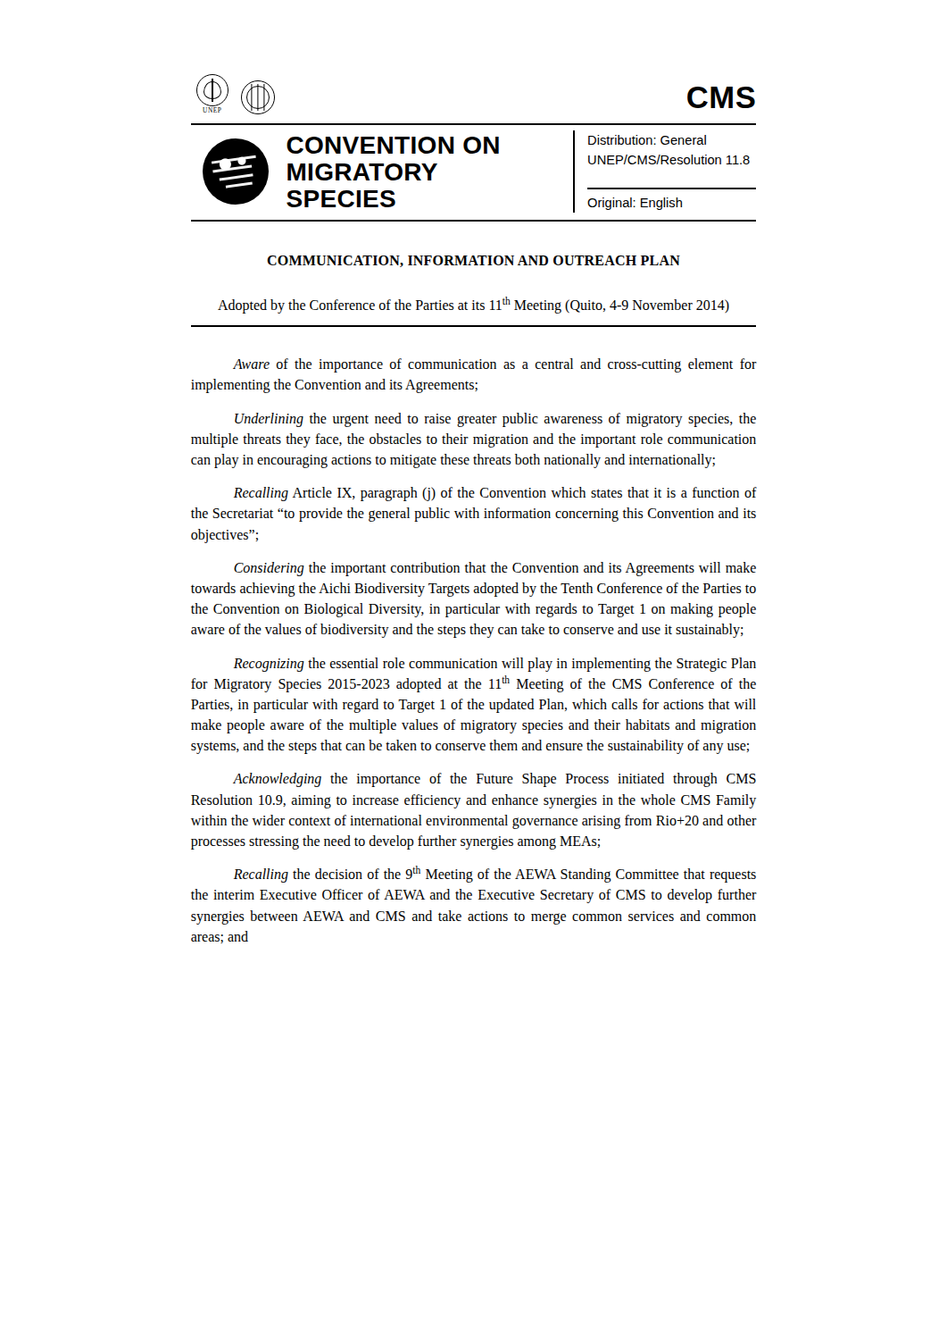UNEP
CMS
CONVENTION ON
MIGRATORY
SPECIES
Distribution: General
UNEP/CMS/Resolution 11.8
Original: English
Communication, Information and Outreach Plan
Adopted by the Conference of the Parties at its 11th Meeting (Quito, 4-9 November 2014)
Aware of the importance of communication as a central and cross-cutting element for implementing the Convention and its Agreements;
Underlining the urgent need to raise greater public awareness of migratory species, the multiple threats they face, the obstacles to their migration and the important role communication can play in encouraging actions to mitigate these threats both nationally and internationally;
Recalling Article IX, paragraph (j) of the Convention which states that it is a function of the Secretariat “to provide the general public with information concerning this Convention and its objectives”;
Considering the important contribution that the Convention and its Agreements will make towards achieving the Aichi Biodiversity Targets adopted by the Tenth Conference of the Parties to the Convention on Biological Diversity, in particular with regards to Target 1 on making people aware of the values of biodiversity and the steps they can take to conserve and use it sustainably;
Recognizing the essential role communication will play in implementing the Strategic Plan for Migratory Species 2015-2023 adopted at the 11th Meeting of the CMS Conference of the Parties, in particular with regard to Target 1 of the updated Plan, which calls for actions that will make people aware of the multiple values of migratory species and their habitats and migration systems, and the steps that can be taken to conserve them and ensure the sustainability of any use;
Acknowledging the importance of the Future Shape Process initiated through CMS Resolution 10.9, aiming to increase efficiency and enhance synergies in the whole CMS Family within the wider context of international environmental governance arising from Rio+20 and other processes stressing the need to develop further synergies among MEAs;
Recalling the decision of the 9th Meeting of the AEWA Standing Committee that requests the interim Executive Officer of AEWA and the Executive Secretary of CMS to develop further synergies between AEWA and CMS and take actions to merge common services and common areas; and